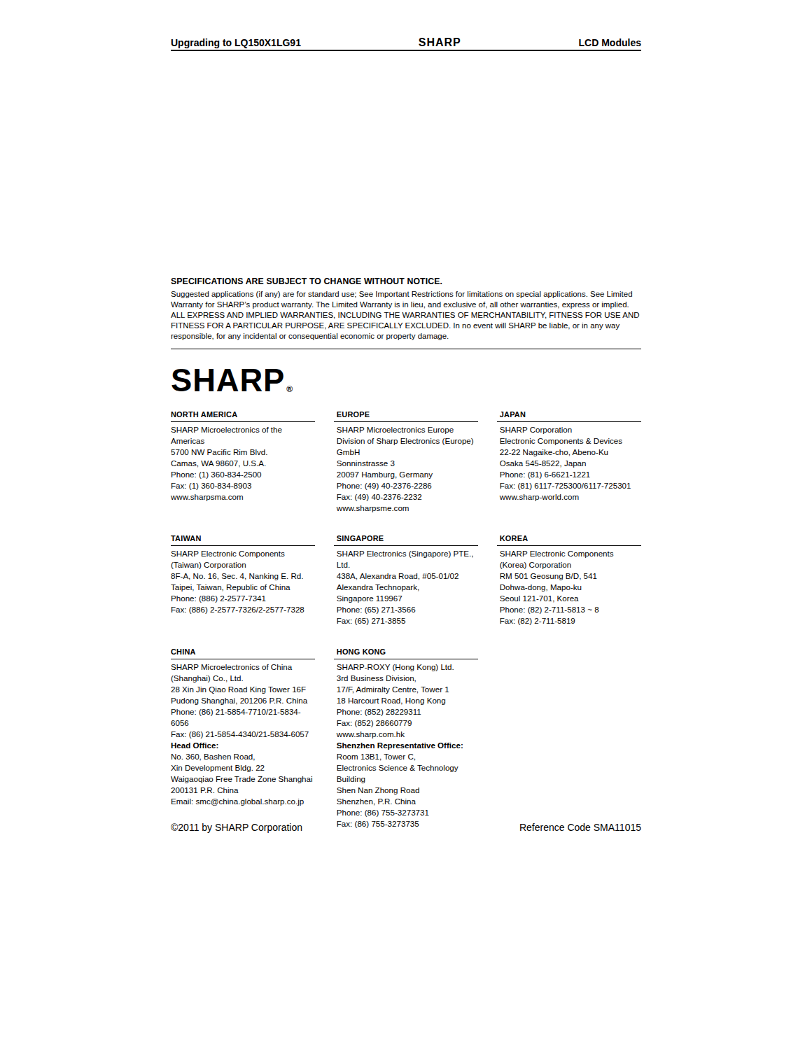Upgrading to LQ150X1LG91
SHARP
LCD Modules
SPECIFICATIONS ARE SUBJECT TO CHANGE WITHOUT NOTICE.
Suggested applications (if any) are for standard use; See Important Restrictions for limitations on special applications. See Limited Warranty for SHARP’s product warranty. The Limited Warranty is in lieu, and exclusive of, all other warranties, express or implied. ALL EXPRESS AND IMPLIED WARRANTIES, INCLUDING THE WARRANTIES OF MERCHANTABILITY, FITNESS FOR USE AND FITNESS FOR A PARTICULAR PURPOSE, ARE SPECIFICALLY EXCLUDED. In no event will SHARP be liable, or in any way responsible, for any incidental or consequential economic or property damage.
SHARP®
NORTH AMERICA
SHARP Microelectronics of the Americas
5700 NW Pacific Rim Blvd.
Camas, WA 98607, U.S.A.
Phone: (1) 360-834-2500
Fax: (1) 360-834-8903
www.sharpsma.com
EUROPE
SHARP Microelectronics Europe
Division of Sharp Electronics (Europe) GmbH
Sonninstrasse 3
20097 Hamburg, Germany
Phone: (49) 40-2376-2286
Fax: (49) 40-2376-2232
www.sharpsme.com
JAPAN
SHARP Corporation
Electronic Components & Devices
22-22 Nagaike-cho, Abeno-Ku
Osaka 545-8522, Japan
Phone: (81) 6-6621-1221
Fax: (81) 6117-725300/6117-725301
www.sharp-world.com
TAIWAN
SHARP Electronic Components
(Taiwan) Corporation
8F-A, No. 16, Sec. 4, Nanking E. Rd.
Taipei, Taiwan, Republic of China
Phone: (886) 2-2577-7341
Fax: (886) 2-2577-7326/2-2577-7328
SINGAPORE
SHARP Electronics (Singapore) PTE., Ltd.
438A, Alexandra Road, #05-01/02
Alexandra Technopark,
Singapore 119967
Phone: (65) 271-3566
Fax: (65) 271-3855
KOREA
SHARP Electronic Components
(Korea) Corporation
RM 501 Geosung B/D, 541
Dohwa-dong, Mapo-ku
Seoul 121-701, Korea
Phone: (82) 2-711-5813 ~ 8
Fax: (82) 2-711-5819
CHINA
SHARP Microelectronics of China
(Shanghai) Co., Ltd.
28 Xin Jin Qiao Road King Tower 16F
Pudong Shanghai, 201206 P.R. China
Phone: (86) 21-5854-7710/21-5834-6056
Fax: (86) 21-5854-4340/21-5834-6057
Head Office:
No. 360, Bashen Road,
Xin Development Bldg. 22
Waigaoqiao Free Trade Zone Shanghai
200131 P.R. China
Email: smc@china.global.sharp.co.jp
HONG KONG
SHARP-ROXY (Hong Kong) Ltd.
3rd Business Division,
17/F, Admiralty Centre, Tower 1
18 Harcourt Road, Hong Kong
Phone: (852) 28229311
Fax: (852) 28660779
www.sharp.com.hk
Shenzhen Representative Office:
Room 13B1, Tower C,
Electronics Science & Technology Building
Shen Nan Zhong Road
Shenzhen, P.R. China
Phone: (86) 755-3273731
Fax: (86) 755-3273735
©2011 by SHARP Corporation
Reference Code SMA11015